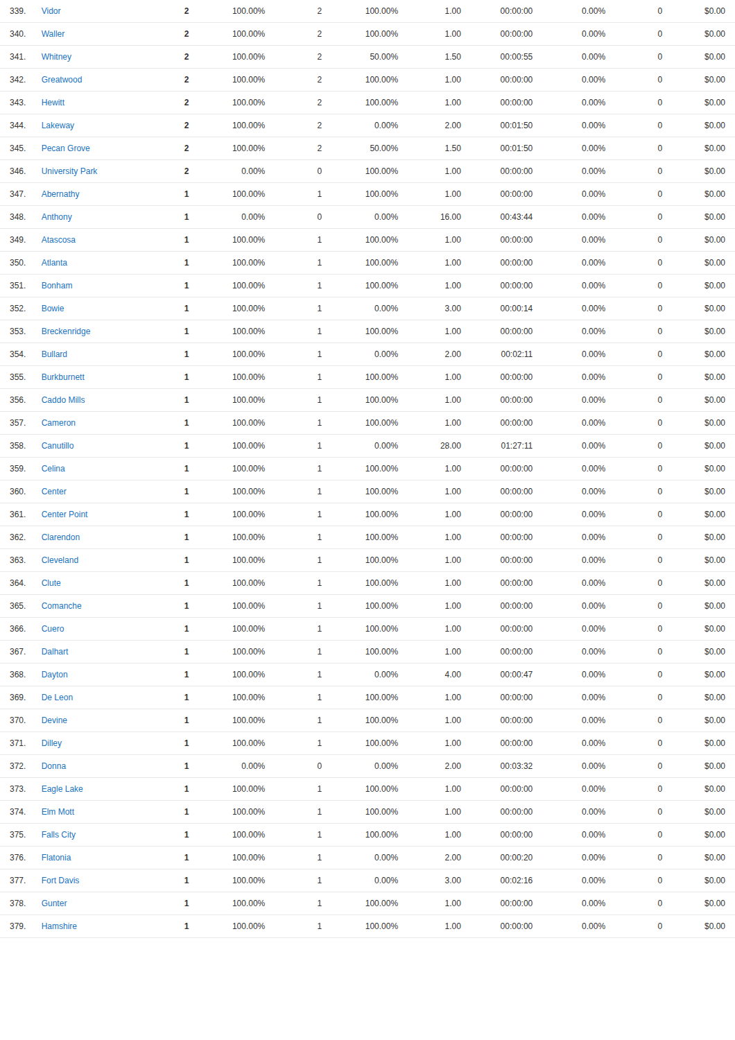| 339. | Vidor | 2 | 100.00% | 2 | 100.00% | 1.00 | 00:00:00 | 0.00% | 0 | $0.00 |
| 340. | Waller | 2 | 100.00% | 2 | 100.00% | 1.00 | 00:00:00 | 0.00% | 0 | $0.00 |
| 341. | Whitney | 2 | 100.00% | 2 | 50.00% | 1.50 | 00:00:55 | 0.00% | 0 | $0.00 |
| 342. | Greatwood | 2 | 100.00% | 2 | 100.00% | 1.00 | 00:00:00 | 0.00% | 0 | $0.00 |
| 343. | Hewitt | 2 | 100.00% | 2 | 100.00% | 1.00 | 00:00:00 | 0.00% | 0 | $0.00 |
| 344. | Lakeway | 2 | 100.00% | 2 | 0.00% | 2.00 | 00:01:50 | 0.00% | 0 | $0.00 |
| 345. | Pecan Grove | 2 | 100.00% | 2 | 50.00% | 1.50 | 00:01:50 | 0.00% | 0 | $0.00 |
| 346. | University Park | 2 | 0.00% | 0 | 100.00% | 1.00 | 00:00:00 | 0.00% | 0 | $0.00 |
| 347. | Abernathy | 1 | 100.00% | 1 | 100.00% | 1.00 | 00:00:00 | 0.00% | 0 | $0.00 |
| 348. | Anthony | 1 | 0.00% | 0 | 0.00% | 16.00 | 00:43:44 | 0.00% | 0 | $0.00 |
| 349. | Atascosa | 1 | 100.00% | 1 | 100.00% | 1.00 | 00:00:00 | 0.00% | 0 | $0.00 |
| 350. | Atlanta | 1 | 100.00% | 1 | 100.00% | 1.00 | 00:00:00 | 0.00% | 0 | $0.00 |
| 351. | Bonham | 1 | 100.00% | 1 | 100.00% | 1.00 | 00:00:00 | 0.00% | 0 | $0.00 |
| 352. | Bowie | 1 | 100.00% | 1 | 0.00% | 3.00 | 00:00:14 | 0.00% | 0 | $0.00 |
| 353. | Breckenridge | 1 | 100.00% | 1 | 100.00% | 1.00 | 00:00:00 | 0.00% | 0 | $0.00 |
| 354. | Bullard | 1 | 100.00% | 1 | 0.00% | 2.00 | 00:02:11 | 0.00% | 0 | $0.00 |
| 355. | Burkburnett | 1 | 100.00% | 1 | 100.00% | 1.00 | 00:00:00 | 0.00% | 0 | $0.00 |
| 356. | Caddo Mills | 1 | 100.00% | 1 | 100.00% | 1.00 | 00:00:00 | 0.00% | 0 | $0.00 |
| 357. | Cameron | 1 | 100.00% | 1 | 100.00% | 1.00 | 00:00:00 | 0.00% | 0 | $0.00 |
| 358. | Canutillo | 1 | 100.00% | 1 | 0.00% | 28.00 | 01:27:11 | 0.00% | 0 | $0.00 |
| 359. | Celina | 1 | 100.00% | 1 | 100.00% | 1.00 | 00:00:00 | 0.00% | 0 | $0.00 |
| 360. | Center | 1 | 100.00% | 1 | 100.00% | 1.00 | 00:00:00 | 0.00% | 0 | $0.00 |
| 361. | Center Point | 1 | 100.00% | 1 | 100.00% | 1.00 | 00:00:00 | 0.00% | 0 | $0.00 |
| 362. | Clarendon | 1 | 100.00% | 1 | 100.00% | 1.00 | 00:00:00 | 0.00% | 0 | $0.00 |
| 363. | Cleveland | 1 | 100.00% | 1 | 100.00% | 1.00 | 00:00:00 | 0.00% | 0 | $0.00 |
| 364. | Clute | 1 | 100.00% | 1 | 100.00% | 1.00 | 00:00:00 | 0.00% | 0 | $0.00 |
| 365. | Comanche | 1 | 100.00% | 1 | 100.00% | 1.00 | 00:00:00 | 0.00% | 0 | $0.00 |
| 366. | Cuero | 1 | 100.00% | 1 | 100.00% | 1.00 | 00:00:00 | 0.00% | 0 | $0.00 |
| 367. | Dalhart | 1 | 100.00% | 1 | 100.00% | 1.00 | 00:00:00 | 0.00% | 0 | $0.00 |
| 368. | Dayton | 1 | 100.00% | 1 | 0.00% | 4.00 | 00:00:47 | 0.00% | 0 | $0.00 |
| 369. | De Leon | 1 | 100.00% | 1 | 100.00% | 1.00 | 00:00:00 | 0.00% | 0 | $0.00 |
| 370. | Devine | 1 | 100.00% | 1 | 100.00% | 1.00 | 00:00:00 | 0.00% | 0 | $0.00 |
| 371. | Dilley | 1 | 100.00% | 1 | 100.00% | 1.00 | 00:00:00 | 0.00% | 0 | $0.00 |
| 372. | Donna | 1 | 0.00% | 0 | 0.00% | 2.00 | 00:03:32 | 0.00% | 0 | $0.00 |
| 373. | Eagle Lake | 1 | 100.00% | 1 | 100.00% | 1.00 | 00:00:00 | 0.00% | 0 | $0.00 |
| 374. | Elm Mott | 1 | 100.00% | 1 | 100.00% | 1.00 | 00:00:00 | 0.00% | 0 | $0.00 |
| 375. | Falls City | 1 | 100.00% | 1 | 100.00% | 1.00 | 00:00:00 | 0.00% | 0 | $0.00 |
| 376. | Flatonia | 1 | 100.00% | 1 | 0.00% | 2.00 | 00:00:20 | 0.00% | 0 | $0.00 |
| 377. | Fort Davis | 1 | 100.00% | 1 | 0.00% | 3.00 | 00:02:16 | 0.00% | 0 | $0.00 |
| 378. | Gunter | 1 | 100.00% | 1 | 100.00% | 1.00 | 00:00:00 | 0.00% | 0 | $0.00 |
| 379. | Hamshire | 1 | 100.00% | 1 | 100.00% | 1.00 | 00:00:00 | 0.00% | 0 | $0.00 |